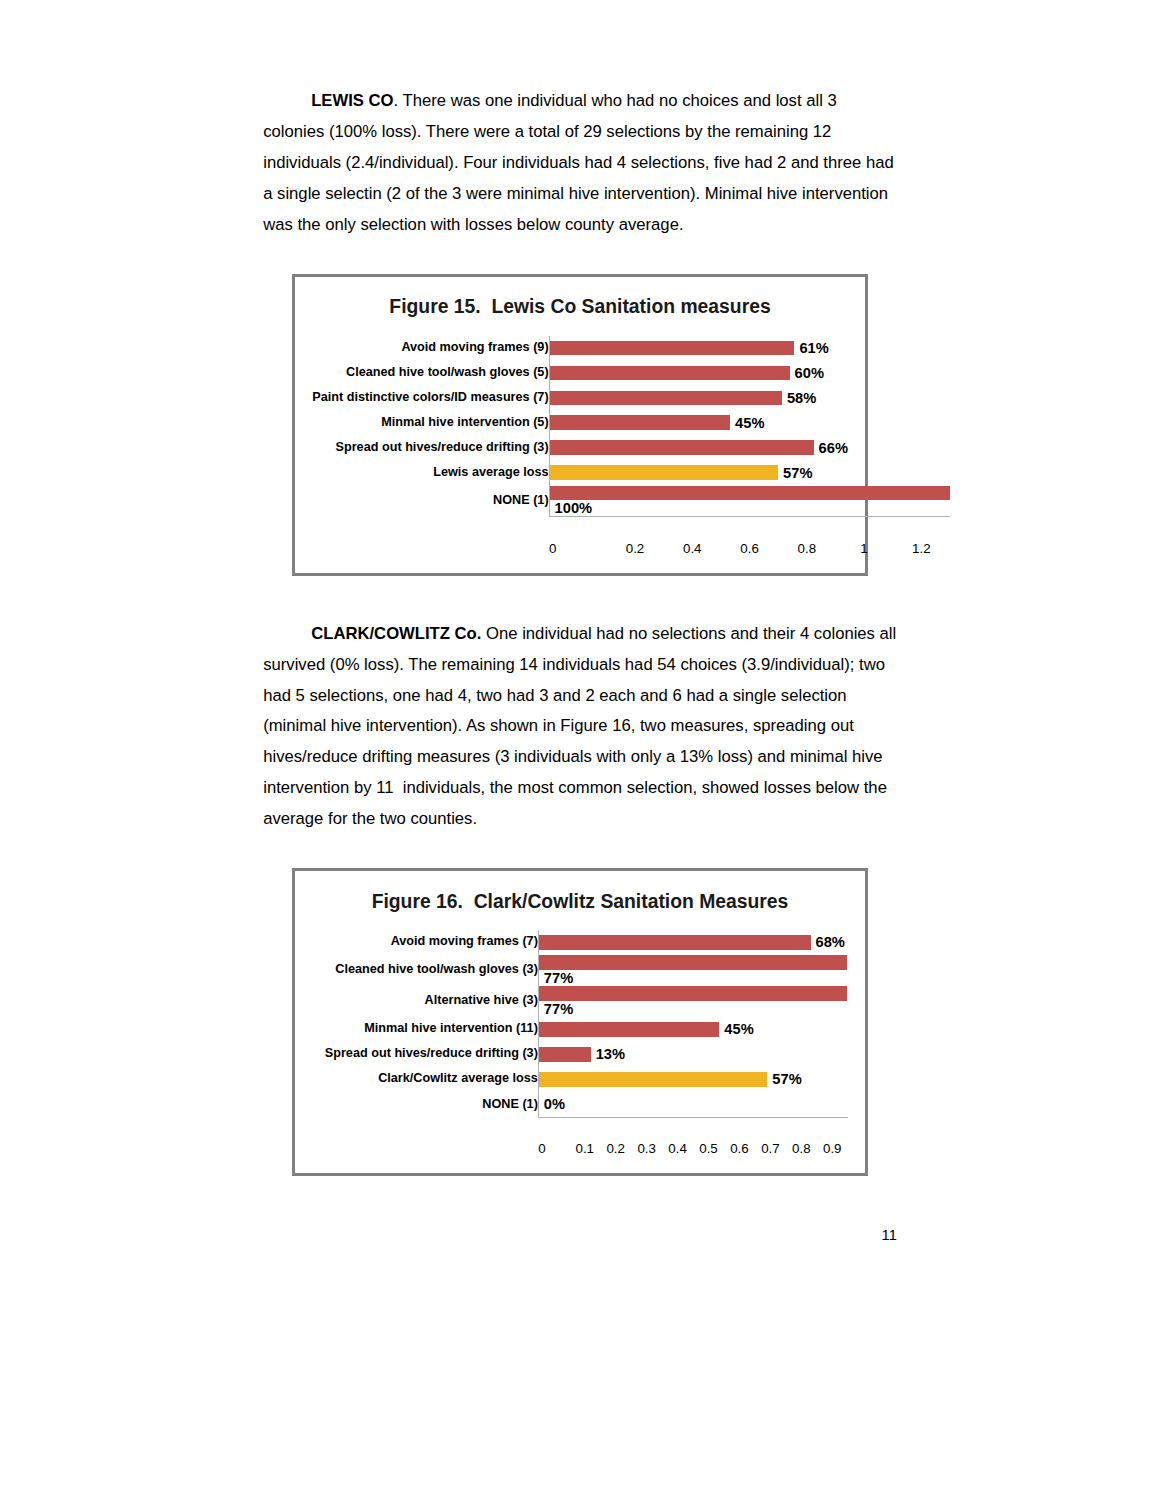LEWIS CO. There was one individual who had no choices and lost all 3 colonies (100% loss). There were a total of 29 selections by the remaining 12 individuals (2.4/individual). Four individuals had 4 selections, five had 2 and three had a single selectin (2 of the 3 were minimal hive intervention). Minimal hive intervention was the only selection with losses below county average.
Figure 15. Lewis Co Sanitation measures
| Avoid moving frames (9) | 61% |
| Cleaned hive tool/wash gloves (5) | 60% |
| Paint distinctive colors/ID measures (7) | 58% |
| Minmal hive intervention (5) | 45% |
| Spread out hives/reduce drifting (3) | 66% |
| Lewis average loss | 57% |
| NONE (1) | 100% |
| | 0 0.2 0.4 0.6 0.8 1 1.2 |
CLARK/COWLITZ Co. One individual had no selections and their 4 colonies all survived (0% loss). The remaining 14 individuals had 54 choices (3.9/individual); two had 5 selections, one had 4, two had 3 and 2 each and 6 had a single selection (minimal hive intervention). As shown in Figure 16, two measures, spreading out hives/reduce drifting measures (3 individuals with only a 13% loss) and minimal hive intervention by 11 individuals, the most common selection, showed losses below the average for the two counties.
Figure 16. Clark/Cowlitz Sanitation Measures
| Avoid moving frames (7) | 68% |
| Cleaned hive tool/wash gloves (3) | 77% |
| Alternative hive (3) | 77% |
| Minmal hive intervention (11) | 45% |
| Spread out hives/reduce drifting (3) | 13% |
| Clark/Cowlitz average loss | 57% |
| NONE (1) | 0% |
| | 0 0.1 0.2 0.3 0.4 0.5 0.6 0.7 0.8 0.9 |
11